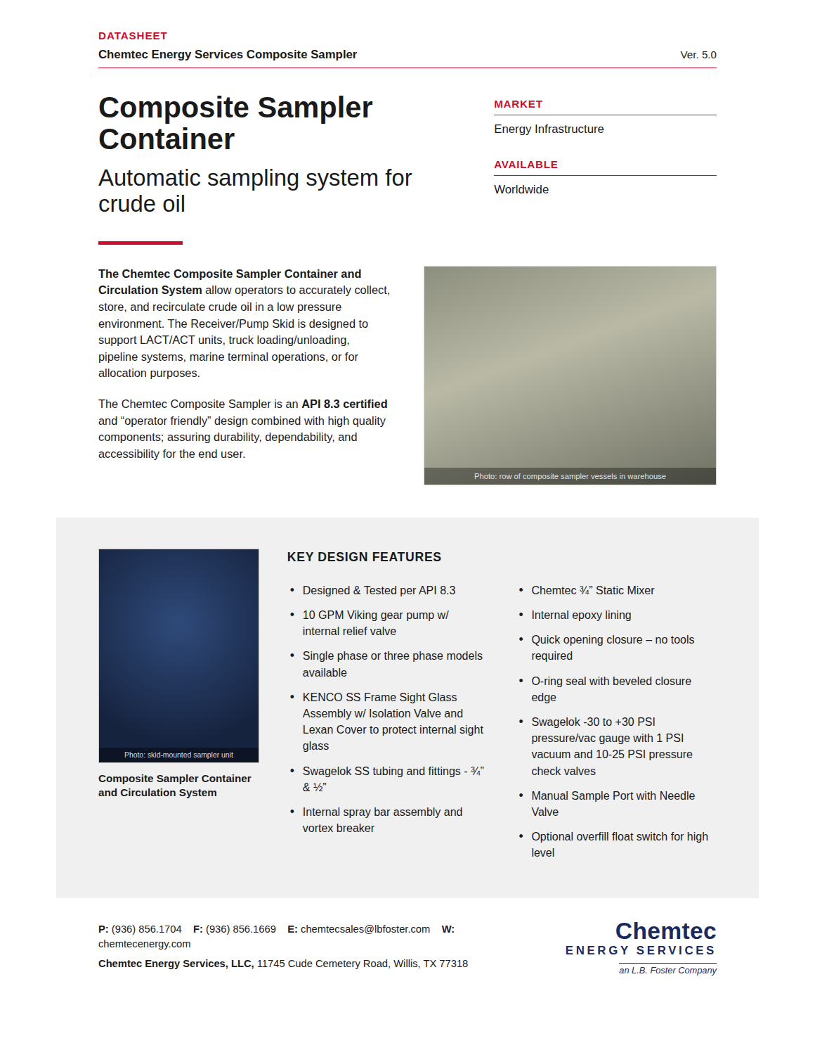DATASHEET
Chemtec Energy Services Composite Sampler
Ver. 5.0
Composite Sampler Container Automatic sampling system for crude oil
MARKET
Energy Infrastructure
AVAILABLE
Worldwide
The Chemtec Composite Sampler Container and Circulation System allow operators to accurately collect, store, and recirculate crude oil in a low pressure environment. The Receiver/Pump Skid is designed to support LACT/ACT units, truck loading/unloading, pipeline systems, marine terminal operations, or for allocation purposes.
The Chemtec Composite Sampler is an API 8.3 certified and “operator friendly” design combined with high quality components; assuring durability, dependability, and accessibility for the end user.
Composite Sampler Container and Circulation System
KEY DESIGN FEATURES
Designed & Tested per API 8.3
10 GPM Viking gear pump w/ internal relief valve
Single phase or three phase models available
KENCO SS Frame Sight Glass Assembly w/ Isolation Valve and Lexan Cover to protect internal sight glass
Swagelok SS tubing and fittings - ¾” & ½”
Internal spray bar assembly and vortex breaker
Chemtec ¾” Static Mixer
Internal epoxy lining
Quick opening closure – no tools required
O-ring seal with beveled closure edge
Swagelok -30 to +30 PSI pressure/vac gauge with 1 PSI vacuum and 10-25 PSI pressure check valves
Manual Sample Port with Needle Valve
Optional overfill float switch for high level
P: (936) 856.1704 F: (936) 856.1669 E: chemtecsales@lbfoster.com W: chemtecenergy.com
Chemtec Energy Services, LLC, 11745 Cude Cemetery Road, Willis, TX 77318
Chemtec
ENERGY SERVICES
an L.B. Foster Company